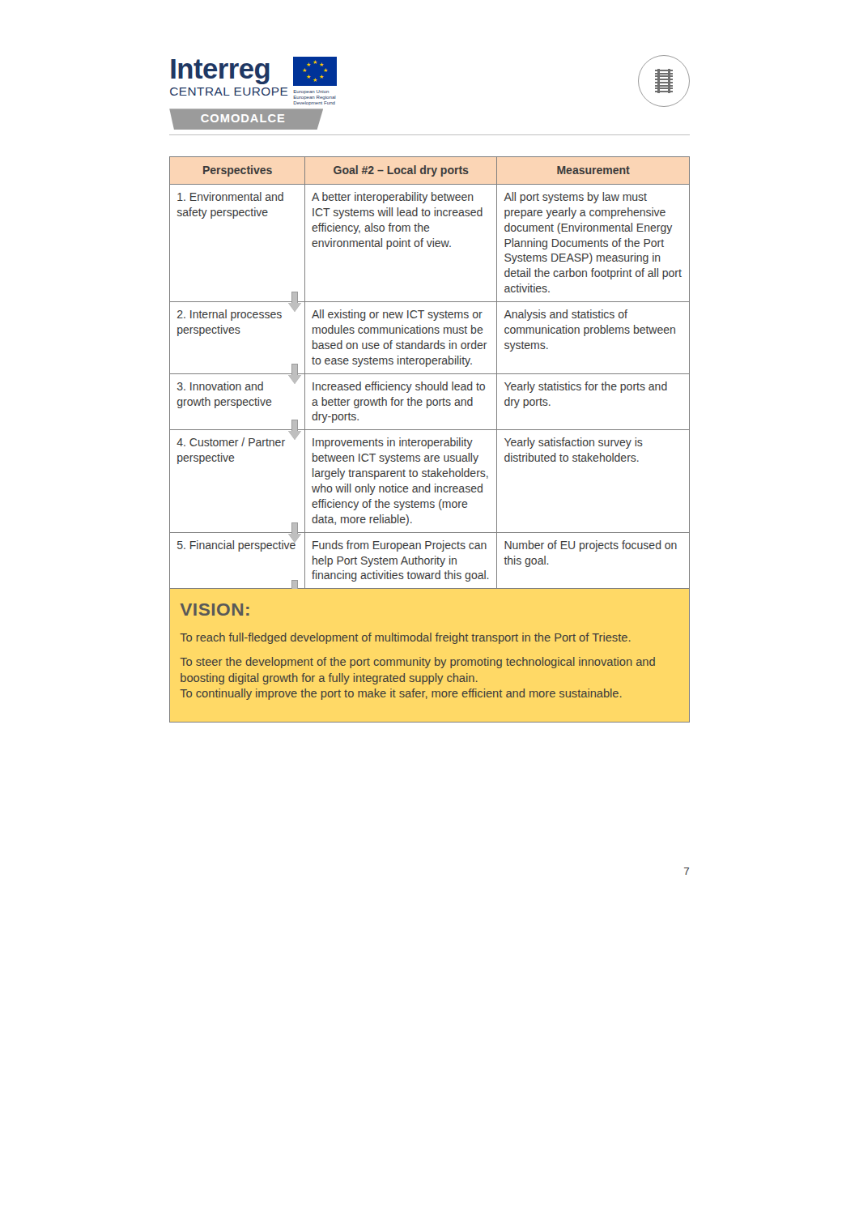Interreg CENTRAL EUROPE
★ ★ ★ ★ ★ ★ ★ ★
European Union
European Regional
Development Fund
COMODALCE
| Perspectives | Goal #2 – Local dry ports | Measurement |
| --- | --- | --- |
| 1. Environmental and safety perspective | A better interoperability between ICT systems will lead to increased efficiency, also from the environmental point of view. | All port systems by law must prepare yearly a comprehensive document (Environmental Energy Planning Documents of the Port Systems DEASP) measuring in detail the carbon footprint of all port activities. |
| 2. Internal processes perspectives | All existing or new ICT systems or modules communications must be based on use of standards in order to ease systems interoperability. | Analysis and statistics of communication problems between systems. |
| 3. Innovation and growth perspective | Increased efficiency should lead to a better growth for the ports and dry-ports. | Yearly statistics for the ports and dry ports. |
| 4. Customer / Partner perspective | Improvements in interoperability between ICT systems are usually largely transparent to stakeholders, who will only notice and increased efficiency of the systems (more data, more reliable). | Yearly satisfaction survey is distributed to stakeholders. |
| 5. Financial perspective | Funds from European Projects can help Port System Authority in financing activities toward this goal. | Number of EU projects focused on this goal. |
VISION:
To reach full-fledged development of multimodal freight transport in the Port of Trieste.
To steer the development of the port community by promoting technological innovation and boosting digital growth for a fully integrated supply chain.
To continually improve the port to make it safer, more efficient and more sustainable.
7